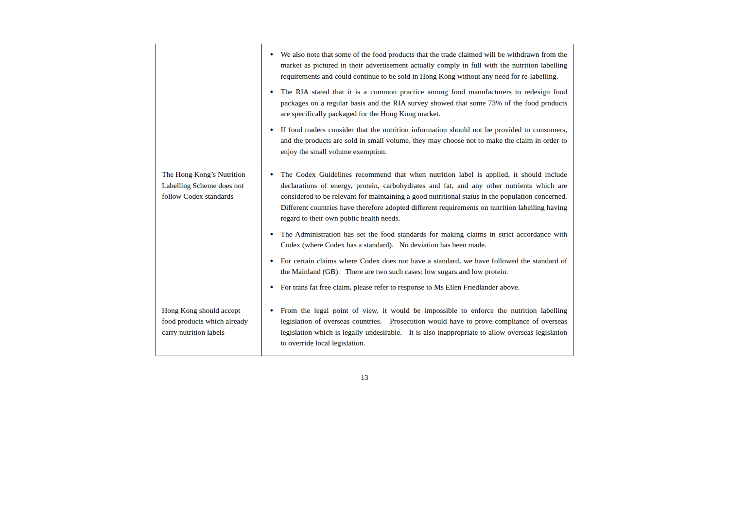| | We also note that some of the food products that the trade claimed will be withdrawn from the market as pictured in their advertisement actually comply in full with the nutrition labelling requirements and could continue to be sold in Hong Kong without any need for re-labelling. The RIA stated that it is a common practice among food manufacturers to redesign food packages on a regular basis and the RIA survey showed that some 73% of the food products are specifically packaged for the Hong Kong market. If food traders consider that the nutrition information should not be provided to consumers, and the products are sold in small volume, they may choose not to make the claim in order to enjoy the small volume exemption. |
| The Hong Kong’s Nutrition Labelling Scheme does not follow Codex standards | The Codex Guidelines recommend that when nutrition label is applied, it should include declarations of energy, protein, carbohydrates and fat, and any other nutrients which are considered to be relevant for maintaining a good nutritional status in the population concerned. Different countries have therefore adopted different requirements on nutrition labelling having regard to their own public health needs. The Administration has set the food standards for making claims in strict accordance with Codex (where Codex has a standard). No deviation has been made. For certain claims where Codex does not have a standard, we have followed the standard of the Mainland (GB). There are two such cases: low sugars and low protein. For trans fat free claim, please refer to response to Ms Ellen Friedlander above. |
| Hong Kong should accept food products which already carry nutrition labels | From the legal point of view, it would be impossible to enforce the nutrition labelling legislation of overseas countries. Prosecution would have to prove compliance of overseas legislation which is legally undesirable. It is also inappropriate to allow overseas legislation to override local legislation. |
13